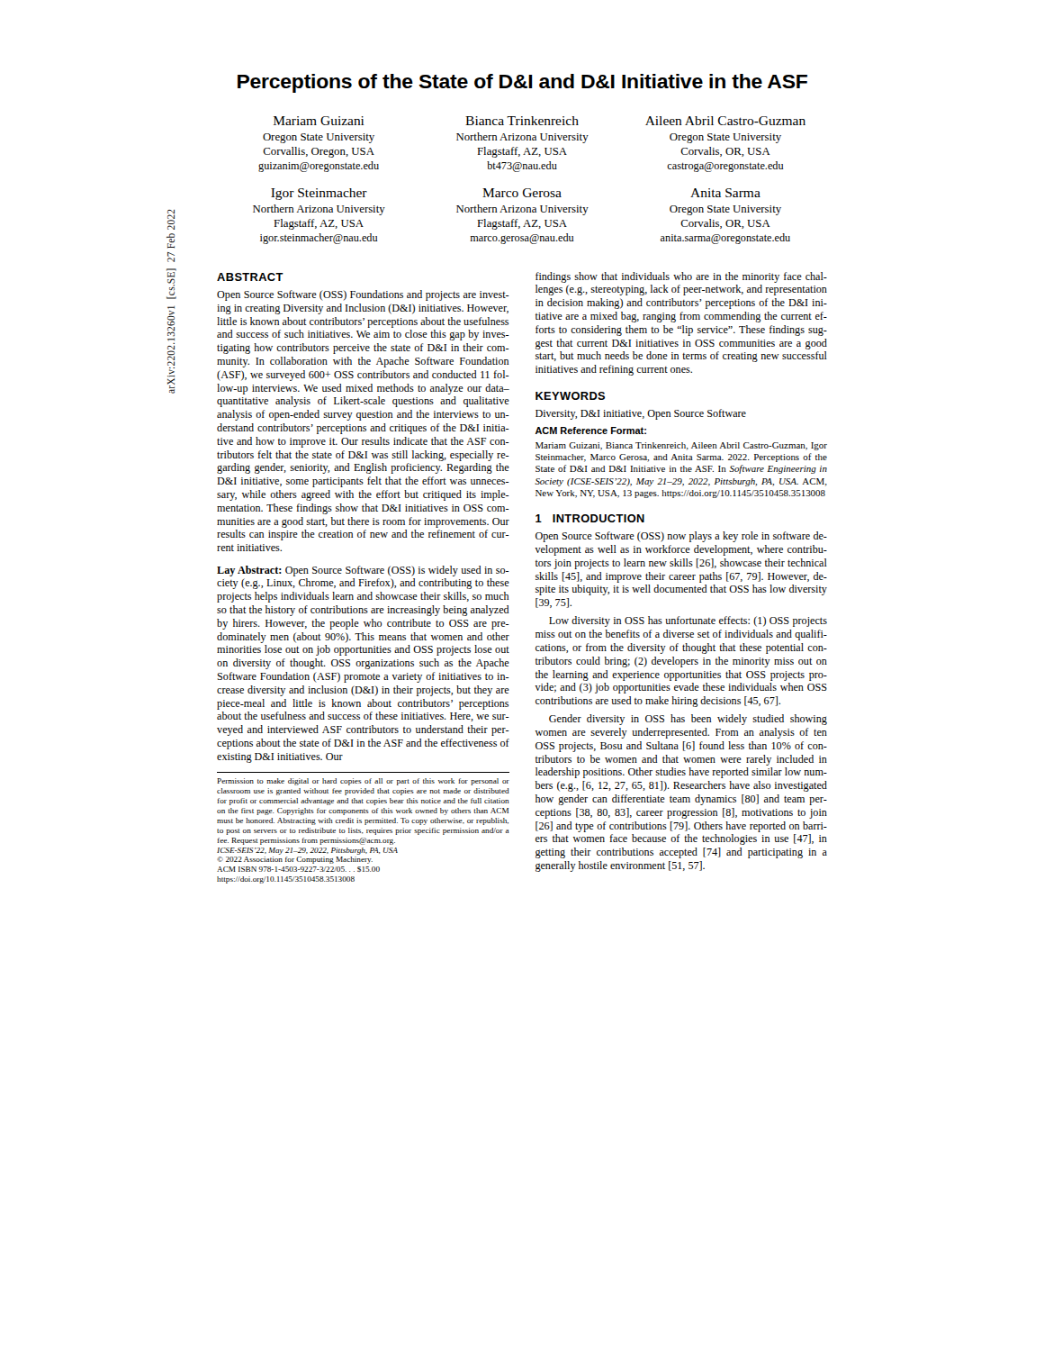arXiv:2202.13260v1 [cs.SE] 27 Feb 2022
Perceptions of the State of D&I and D&I Initiative in the ASF
| Mariam Guizani Oregon State University Corvallis, Oregon, USA guizanim@oregonstate.edu | Bianca Trinkenreich Northern Arizona University Flagstaff, AZ, USA bt473@nau.edu | Aileen Abril Castro-Guzman Oregon State University Corvalis, OR, USA castroga@oregonstate.edu |
| Igor Steinmacher Northern Arizona University Flagstaff, AZ, USA igor.steinmacher@nau.edu | Marco Gerosa Northern Arizona University Flagstaff, AZ, USA marco.gerosa@nau.edu | Anita Sarma Oregon State University Corvalis, OR, USA anita.sarma@oregonstate.edu |
Abstract
Open Source Software (OSS) Foundations and projects are investing in creating Diversity and Inclusion (D&I) initiatives. However, little is known about contributors’ perceptions about the usefulness and success of such initiatives. We aim to close this gap by investigating how contributors perceive the state of D&I in their community. In collaboration with the Apache Software Foundation (ASF), we surveyed 600+ OSS contributors and conducted 11 follow-up interviews. We used mixed methods to analyze our data–quantitative analysis of Likert-scale questions and qualitative analysis of open-ended survey question and the interviews to understand contributors’ perceptions and critiques of the D&I initiative and how to improve it. Our results indicate that the ASF contributors felt that the state of D&I was still lacking, especially regarding gender, seniority, and English proficiency. Regarding the D&I initiative, some participants felt that the effort was unnecessary, while others agreed with the effort but critiqued its implementation. These findings show that D&I initiatives in OSS communities are a good start, but there is room for improvements. Our results can inspire the creation of new and the refinement of current initiatives.
Lay Abstract: Open Source Software (OSS) is widely used in society (e.g., Linux, Chrome, and Firefox), and contributing to these projects helps individuals learn and showcase their skills, so much so that the history of contributions are increasingly being analyzed by hirers. However, the people who contribute to OSS are predominately men (about 90%). This means that women and other minorities lose out on job opportunities and OSS projects lose out on diversity of thought. OSS organizations such as the Apache Software Foundation (ASF) promote a variety of initiatives to increase diversity and inclusion (D&I) in their projects, but they are piece-meal and little is known about contributors’ perceptions about the usefulness and success of these initiatives. Here, we surveyed and interviewed ASF contributors to understand their perceptions about the state of D&I in the ASF and the effectiveness of existing D&I initiatives. Our
Permission to make digital or hard copies of all or part of this work for personal or classroom use is granted without fee provided that copies are not made or distributed for profit or commercial advantage and that copies bear this notice and the full citation on the first page. Copyrights for components of this work owned by others than ACM must be honored. Abstracting with credit is permitted. To copy otherwise, or republish, to post on servers or to redistribute to lists, requires prior specific permission and/or a fee. Request permissions from permissions@acm.org.
ICSE-SEIS’22, May 21–29, 2022, Pittsburgh, PA, USA
© 2022 Association for Computing Machinery.
ACM ISBN 978-1-4503-9227-3/22/05. . . $15.00
https://doi.org/10.1145/3510458.3513008
findings show that individuals who are in the minority face challenges (e.g., stereotyping, lack of peer-network, and representation in decision making) and contributors’ perceptions of the D&I initiative are a mixed bag, ranging from commending the current efforts to considering them to be “lip service”. These findings suggest that current D&I initiatives in OSS communities are a good start, but much needs be done in terms of creating new successful initiatives and refining current ones.
Keywords
Diversity, D&I initiative, Open Source Software
ACM Reference Format:
Mariam Guizani, Bianca Trinkenreich, Aileen Abril Castro-Guzman, Igor Steinmacher, Marco Gerosa, and Anita Sarma. 2022. Perceptions of the State of D&I and D&I Initiative in the ASF. In Software Engineering in Society (ICSE-SEIS’22), May 21–29, 2022, Pittsburgh, PA, USA. ACM, New York, NY, USA, 13 pages. https://doi.org/10.1145/3510458.3513008
1 Introduction
Open Source Software (OSS) now plays a key role in software development as well as in workforce development, where contributors join projects to learn new skills [26], showcase their technical skills [45], and improve their career paths [67, 79]. However, despite its ubiquity, it is well documented that OSS has low diversity [39, 75].
Low diversity in OSS has unfortunate effects: (1) OSS projects miss out on the benefits of a diverse set of individuals and qualifications, or from the diversity of thought that these potential contributors could bring; (2) developers in the minority miss out on the learning and experience opportunities that OSS projects provide; and (3) job opportunities evade these individuals when OSS contributions are used to make hiring decisions [45, 67].
Gender diversity in OSS has been widely studied showing women are severely underrepresented. From an analysis of ten OSS projects, Bosu and Sultana [6] found less than 10% of contributors to be women and that women were rarely included in leadership positions. Other studies have reported similar low numbers (e.g., [6, 12, 27, 65, 81]). Researchers have also investigated how gender can differentiate team dynamics [80] and team perceptions [38, 80, 83], career progression [8], motivations to join [26] and type of contributions [79]. Others have reported on barriers that women face because of the technologies in use [47], in getting their contributions accepted [74] and participating in a generally hostile environment [51, 57].